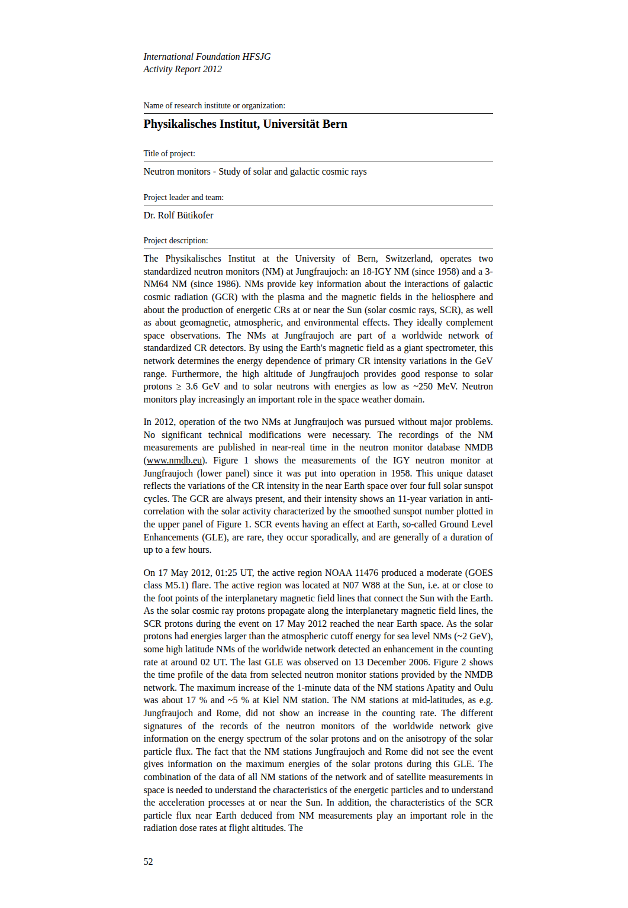International Foundation HFSJG
Activity Report 2012
Name of research institute or organization:
Physikalisches Institut, Universität Bern
Title of project:
Neutron monitors - Study of solar and galactic cosmic rays
Project leader and team:
Dr. Rolf Bütikofer
Project description:
The Physikalisches Institut at the University of Bern, Switzerland, operates two standardized neutron monitors (NM) at Jungfraujoch: an 18-IGY NM (since 1958) and a 3-NM64 NM (since 1986). NMs provide key information about the interactions of galactic cosmic radiation (GCR) with the plasma and the magnetic fields in the heliosphere and about the production of energetic CRs at or near the Sun (solar cosmic rays, SCR), as well as about geomagnetic, atmospheric, and environmental effects. They ideally complement space observations. The NMs at Jungfraujoch are part of a worldwide network of standardized CR detectors. By using the Earth's magnetic field as a giant spectrometer, this network determines the energy dependence of primary CR intensity variations in the GeV range. Furthermore, the high altitude of Jungfraujoch provides good response to solar protons ≥ 3.6 GeV and to solar neutrons with energies as low as ~250 MeV. Neutron monitors play increasingly an important role in the space weather domain.
In 2012, operation of the two NMs at Jungfraujoch was pursued without major problems. No significant technical modifications were necessary. The recordings of the NM measurements are published in near-real time in the neutron monitor database NMDB (www.nmdb.eu). Figure 1 shows the measurements of the IGY neutron monitor at Jungfraujoch (lower panel) since it was put into operation in 1958. This unique dataset reflects the variations of the CR intensity in the near Earth space over four full solar sunspot cycles. The GCR are always present, and their intensity shows an 11-year variation in anti-correlation with the solar activity characterized by the smoothed sunspot number plotted in the upper panel of Figure 1. SCR events having an effect at Earth, so-called Ground Level Enhancements (GLE), are rare, they occur sporadically, and are generally of a duration of up to a few hours.
On 17 May 2012, 01:25 UT, the active region NOAA 11476 produced a moderate (GOES class M5.1) flare. The active region was located at N07 W88 at the Sun, i.e. at or close to the foot points of the interplanetary magnetic field lines that connect the Sun with the Earth. As the solar cosmic ray protons propagate along the interplanetary magnetic field lines, the SCR protons during the event on 17 May 2012 reached the near Earth space. As the solar protons had energies larger than the atmospheric cutoff energy for sea level NMs (~2 GeV), some high latitude NMs of the worldwide network detected an enhancement in the counting rate at around 02 UT. The last GLE was observed on 13 December 2006. Figure 2 shows the time profile of the data from selected neutron monitor stations provided by the NMDB network. The maximum increase of the 1-minute data of the NM stations Apatity and Oulu was about 17 % and ~5 % at Kiel NM station. The NM stations at mid-latitudes, as e.g. Jungfraujoch and Rome, did not show an increase in the counting rate. The different signatures of the records of the neutron monitors of the worldwide network give information on the energy spectrum of the solar protons and on the anisotropy of the solar particle flux. The fact that the NM stations Jungfraujoch and Rome did not see the event gives information on the maximum energies of the solar protons during this GLE. The combination of the data of all NM stations of the network and of satellite measurements in space is needed to understand the characteristics of the energetic particles and to understand the acceleration processes at or near the Sun. In addition, the characteristics of the SCR particle flux near Earth deduced from NM measurements play an important role in the radiation dose rates at flight altitudes. The
52